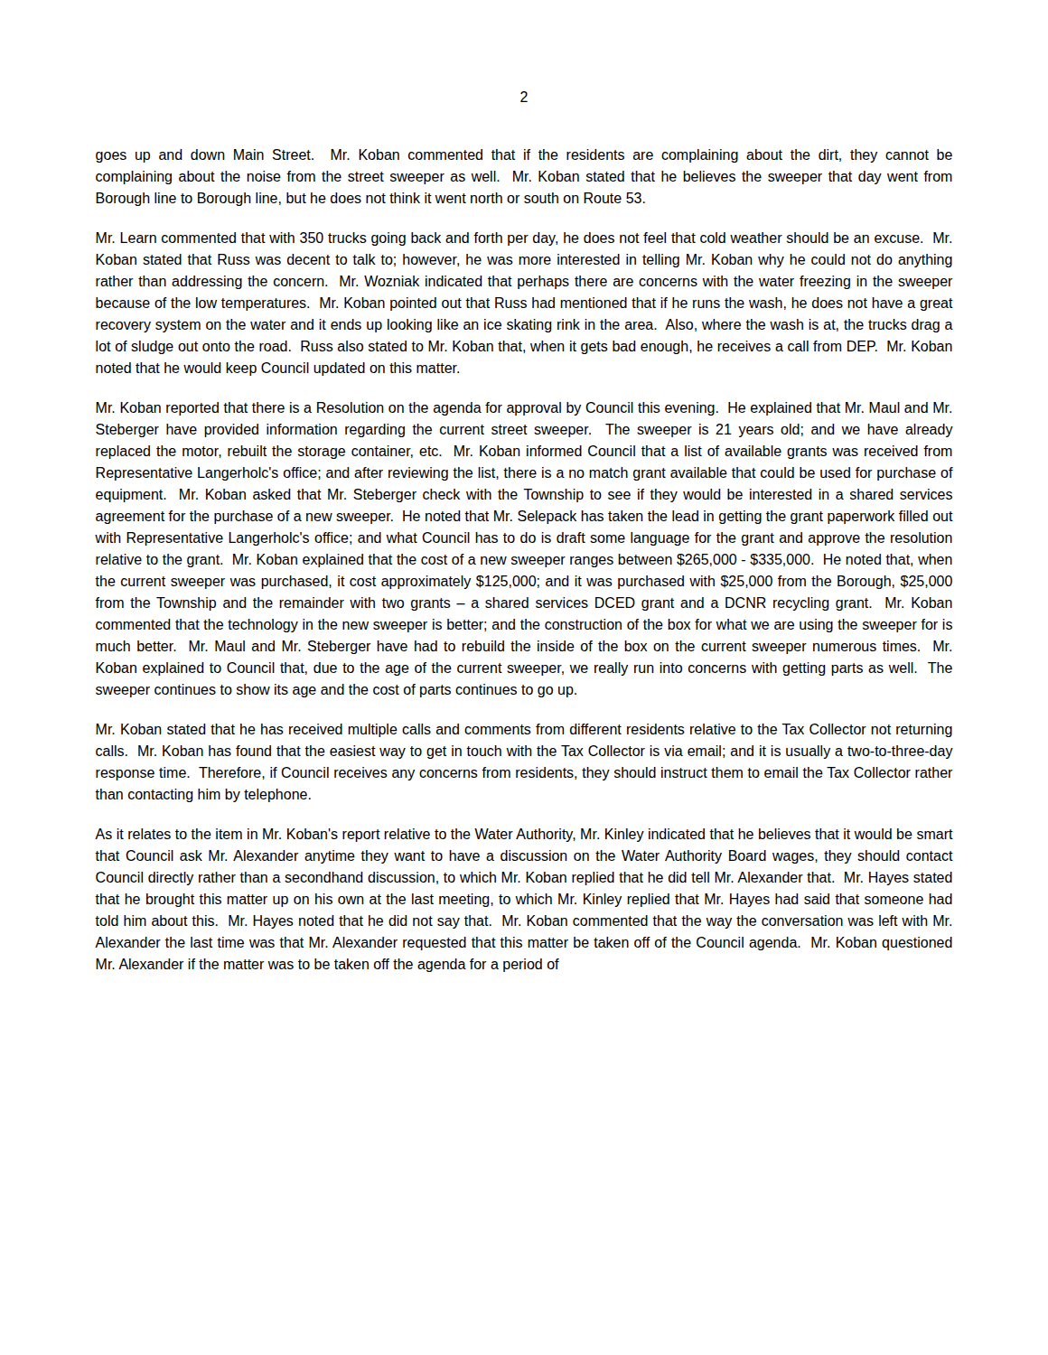2
goes up and down Main Street. Mr. Koban commented that if the residents are complaining about the dirt, they cannot be complaining about the noise from the street sweeper as well. Mr. Koban stated that he believes the sweeper that day went from Borough line to Borough line, but he does not think it went north or south on Route 53.
Mr. Learn commented that with 350 trucks going back and forth per day, he does not feel that cold weather should be an excuse. Mr. Koban stated that Russ was decent to talk to; however, he was more interested in telling Mr. Koban why he could not do anything rather than addressing the concern. Mr. Wozniak indicated that perhaps there are concerns with the water freezing in the sweeper because of the low temperatures. Mr. Koban pointed out that Russ had mentioned that if he runs the wash, he does not have a great recovery system on the water and it ends up looking like an ice skating rink in the area. Also, where the wash is at, the trucks drag a lot of sludge out onto the road. Russ also stated to Mr. Koban that, when it gets bad enough, he receives a call from DEP. Mr. Koban noted that he would keep Council updated on this matter.
Mr. Koban reported that there is a Resolution on the agenda for approval by Council this evening. He explained that Mr. Maul and Mr. Steberger have provided information regarding the current street sweeper. The sweeper is 21 years old; and we have already replaced the motor, rebuilt the storage container, etc. Mr. Koban informed Council that a list of available grants was received from Representative Langerholc's office; and after reviewing the list, there is a no match grant available that could be used for purchase of equipment. Mr. Koban asked that Mr. Steberger check with the Township to see if they would be interested in a shared services agreement for the purchase of a new sweeper. He noted that Mr. Selepack has taken the lead in getting the grant paperwork filled out with Representative Langerholc's office; and what Council has to do is draft some language for the grant and approve the resolution relative to the grant. Mr. Koban explained that the cost of a new sweeper ranges between $265,000 - $335,000. He noted that, when the current sweeper was purchased, it cost approximately $125,000; and it was purchased with $25,000 from the Borough, $25,000 from the Township and the remainder with two grants – a shared services DCED grant and a DCNR recycling grant. Mr. Koban commented that the technology in the new sweeper is better; and the construction of the box for what we are using the sweeper for is much better. Mr. Maul and Mr. Steberger have had to rebuild the inside of the box on the current sweeper numerous times. Mr. Koban explained to Council that, due to the age of the current sweeper, we really run into concerns with getting parts as well. The sweeper continues to show its age and the cost of parts continues to go up.
Mr. Koban stated that he has received multiple calls and comments from different residents relative to the Tax Collector not returning calls. Mr. Koban has found that the easiest way to get in touch with the Tax Collector is via email; and it is usually a two-to-three-day response time. Therefore, if Council receives any concerns from residents, they should instruct them to email the Tax Collector rather than contacting him by telephone.
As it relates to the item in Mr. Koban's report relative to the Water Authority, Mr. Kinley indicated that he believes that it would be smart that Council ask Mr. Alexander anytime they want to have a discussion on the Water Authority Board wages, they should contact Council directly rather than a secondhand discussion, to which Mr. Koban replied that he did tell Mr. Alexander that. Mr. Hayes stated that he brought this matter up on his own at the last meeting, to which Mr. Kinley replied that Mr. Hayes had said that someone had told him about this. Mr. Hayes noted that he did not say that. Mr. Koban commented that the way the conversation was left with Mr. Alexander the last time was that Mr. Alexander requested that this matter be taken off of the Council agenda. Mr. Koban questioned Mr. Alexander if the matter was to be taken off the agenda for a period of